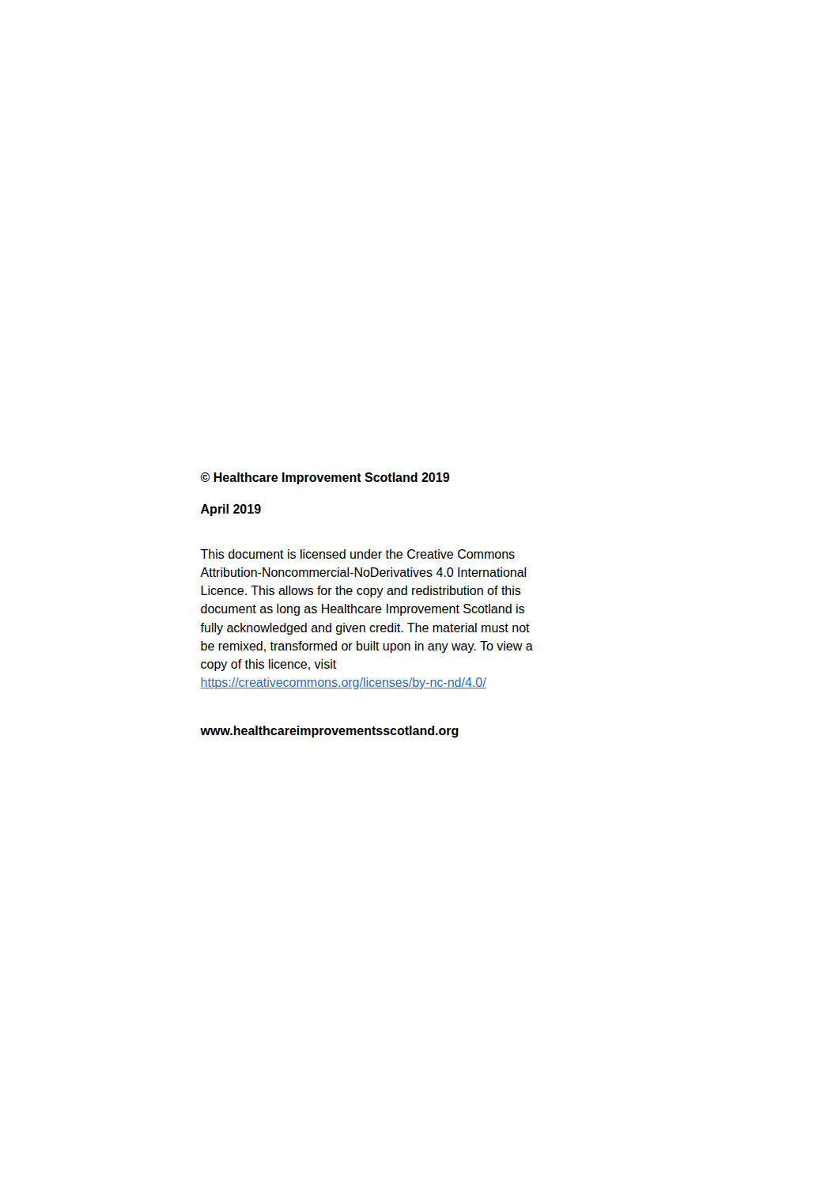© Healthcare Improvement Scotland 2019
April 2019
This document is licensed under the Creative Commons Attribution-Noncommercial-NoDerivatives 4.0 International Licence. This allows for the copy and redistribution of this document as long as Healthcare Improvement Scotland is fully acknowledged and given credit. The material must not be remixed, transformed or built upon in any way. To view a copy of this licence, visit https://creativecommons.org/licenses/by-nc-nd/4.0/
www.healthcareimprovementsscotland.org